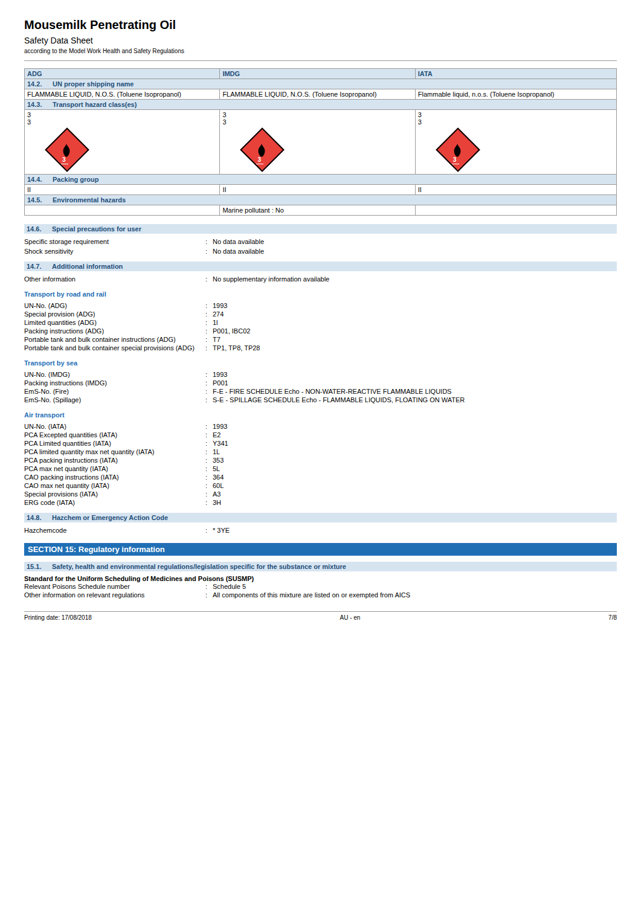Mousemilk Penetrating Oil
Safety Data Sheet
according to the Model Work Health and Safety Regulations
| ADG | IMDG | IATA |
| 14.2. UN proper shipping name |
| FLAMMABLE LIQUID, N.O.S. (Toluene Isopropanol) | FLAMMABLE LIQUID, N.O.S. (Toluene Isopropanol) | Flammable liquid, n.o.s. (Toluene Isopropanol) |
| 14.3. Transport hazard class(es) |
| 3 3 3 | 3 3 3 | 3 3 3 |
| 14.4. Packing group |
| II | II | II |
| 14.5. Environmental hazards |
| | Marine pollutant : No | |
14.6. Special precautions for user
| Specific storage requirement | : | No data available |
| Shock sensitivity | : | No data available |
14.7. Additional information
| Other information | : | No supplementary information available |
Transport by road and rail
| UN-No. (ADG) | : | 1993 |
| Special provision (ADG) | : | 274 |
| Limited quantities (ADG) | : | 1l |
| Packing instructions (ADG) | : | P001, IBC02 |
| Portable tank and bulk container instructions (ADG) | : | T7 |
| Portable tank and bulk container special provisions (ADG) | : | TP1, TP8, TP28 |
Transport by sea
| UN-No. (IMDG) | : | 1993 |
| Packing instructions (IMDG) | : | P001 |
| EmS-No. (Fire) | : | F-E - FIRE SCHEDULE Echo - NON-WATER-REACTIVE FLAMMABLE LIQUIDS |
| EmS-No. (Spillage) | : | S-E - SPILLAGE SCHEDULE Echo - FLAMMABLE LIQUIDS, FLOATING ON WATER |
Air transport
| UN-No. (IATA) | : | 1993 |
| PCA Excepted quantities (IATA) | : | E2 |
| PCA Limited quantities (IATA) | : | Y341 |
| PCA limited quantity max net quantity (IATA) | : | 1L |
| PCA packing instructions (IATA) | : | 353 |
| PCA max net quantity (IATA) | : | 5L |
| CAO packing instructions (IATA) | : | 364 |
| CAO max net quantity (IATA) | : | 60L |
| Special provisions (IATA) | : | A3 |
| ERG code (IATA) | : | 3H |
14.8. Hazchem or Emergency Action Code
| Hazchemcode | : | * 3YE |
SECTION 15: Regulatory information
15.1. Safety, health and environmental regulations/legislation specific for the substance or mixture
Standard for the Uniform Scheduling of Medicines and Poisons (SUSMP)
| Relevant Poisons Schedule number | : | Schedule 5 |
| Other information on relevant regulations | : | All components of this mixture are listed on or exempted from AICS |
Printing date: 17/08/2018 AU - en 7/8